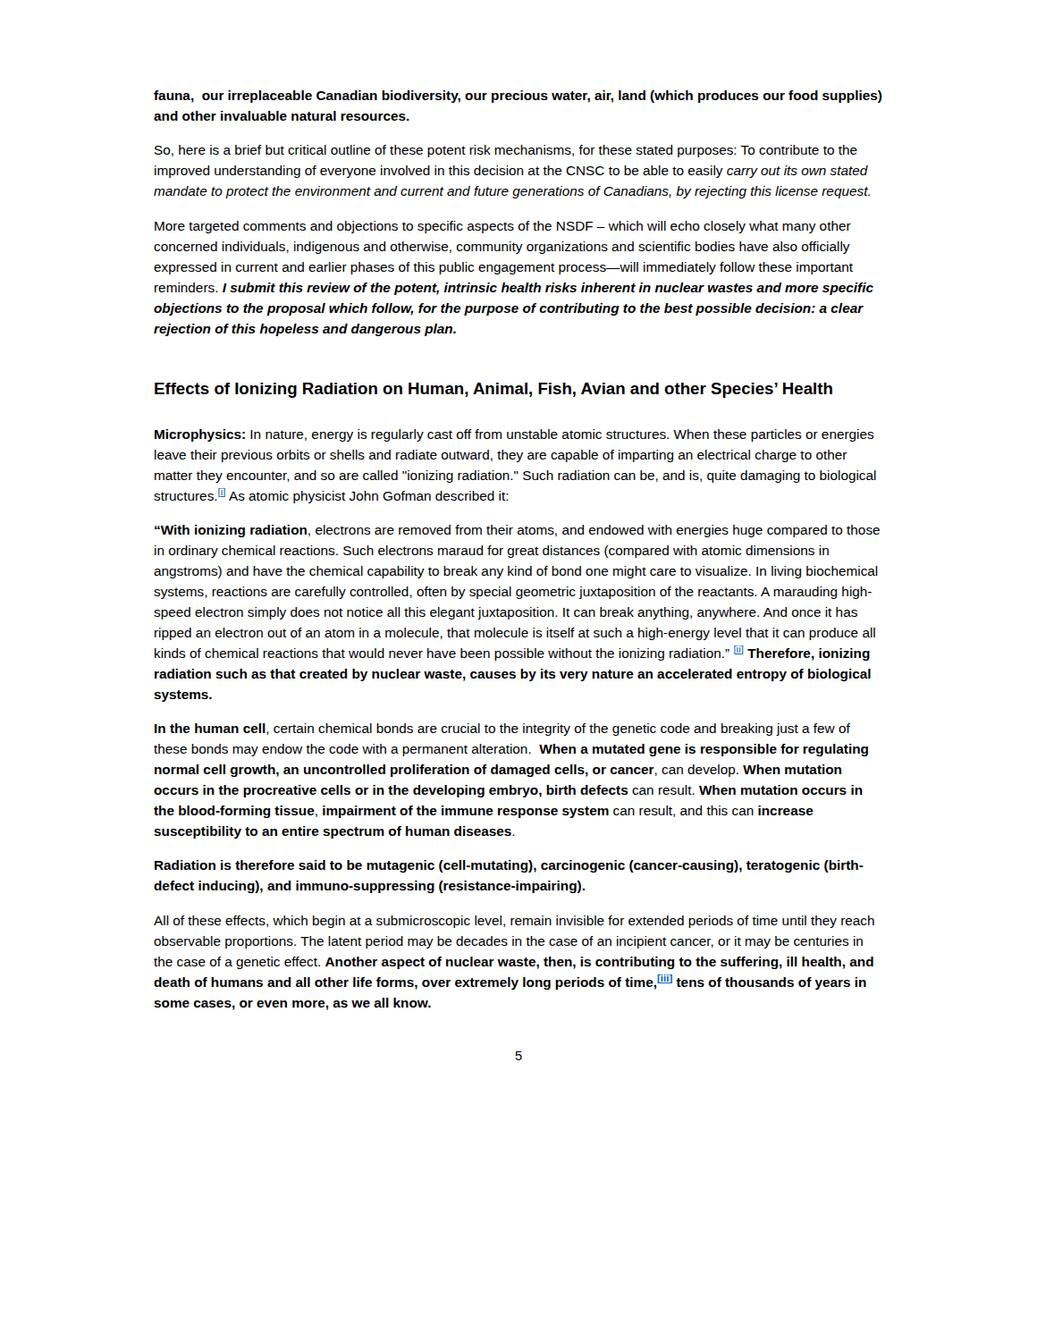fauna, our irreplaceable Canadian biodiversity, our precious water, air, land (which produces our food supplies) and other invaluable natural resources.
So, here is a brief but critical outline of these potent risk mechanisms, for these stated purposes: To contribute to the improved understanding of everyone involved in this decision at the CNSC to be able to easily carry out its own stated mandate to protect the environment and current and future generations of Canadians, by rejecting this license request.
More targeted comments and objections to specific aspects of the NSDF – which will echo closely what many other concerned individuals, indigenous and otherwise, community organizations and scientific bodies have also officially expressed in current and earlier phases of this public engagement process—will immediately follow these important reminders. I submit this review of the potent, intrinsic health risks inherent in nuclear wastes and more specific objections to the proposal which follow, for the purpose of contributing to the best possible decision: a clear rejection of this hopeless and dangerous plan.
Effects of Ionizing Radiation on Human, Animal, Fish, Avian and other Species’ Health
Microphysics: In nature, energy is regularly cast off from unstable atomic structures. When these particles or energies leave their previous orbits or shells and radiate outward, they are capable of imparting an electrical charge to other matter they encounter, and so are called "ionizing radiation." Such radiation can be, and is, quite damaging to biological structures.[i] As atomic physicist John Gofman described it:
“With ionizing radiation, electrons are removed from their atoms, and endowed with energies huge compared to those in ordinary chemical reactions. Such electrons maraud for great distances (compared with atomic dimensions in angstroms) and have the chemical capability to break any kind of bond one might care to visualize. In living biochemical systems, reactions are carefully controlled, often by special geometric juxtaposition of the reactants. A marauding high-speed electron simply does not notice all this elegant juxtaposition. It can break anything, anywhere. And once it has ripped an electron out of an atom in a molecule, that molecule is itself at such a high-energy level that it can produce all kinds of chemical reactions that would never have been possible without the ionizing radiation.” [ii] Therefore, ionizing radiation such as that created by nuclear waste, causes by its very nature an accelerated entropy of biological systems.
In the human cell, certain chemical bonds are crucial to the integrity of the genetic code and breaking just a few of these bonds may endow the code with a permanent alteration. When a mutated gene is responsible for regulating normal cell growth, an uncontrolled proliferation of damaged cells, or cancer, can develop. When mutation occurs in the procreative cells or in the developing embryo, birth defects can result. When mutation occurs in the blood-forming tissue, impairment of the immune response system can result, and this can increase susceptibility to an entire spectrum of human diseases.
Radiation is therefore said to be mutagenic (cell-mutating), carcinogenic (cancer-causing), teratogenic (birth-defect inducing), and immuno-suppressing (resistance-impairing).
All of these effects, which begin at a submicroscopic level, remain invisible for extended periods of time until they reach observable proportions. The latent period may be decades in the case of an incipient cancer, or it may be centuries in the case of a genetic effect. Another aspect of nuclear waste, then, is contributing to the suffering, ill health, and death of humans and all other life forms, over extremely long periods of time,[iii] tens of thousands of years in some cases, or even more, as we all know.
5